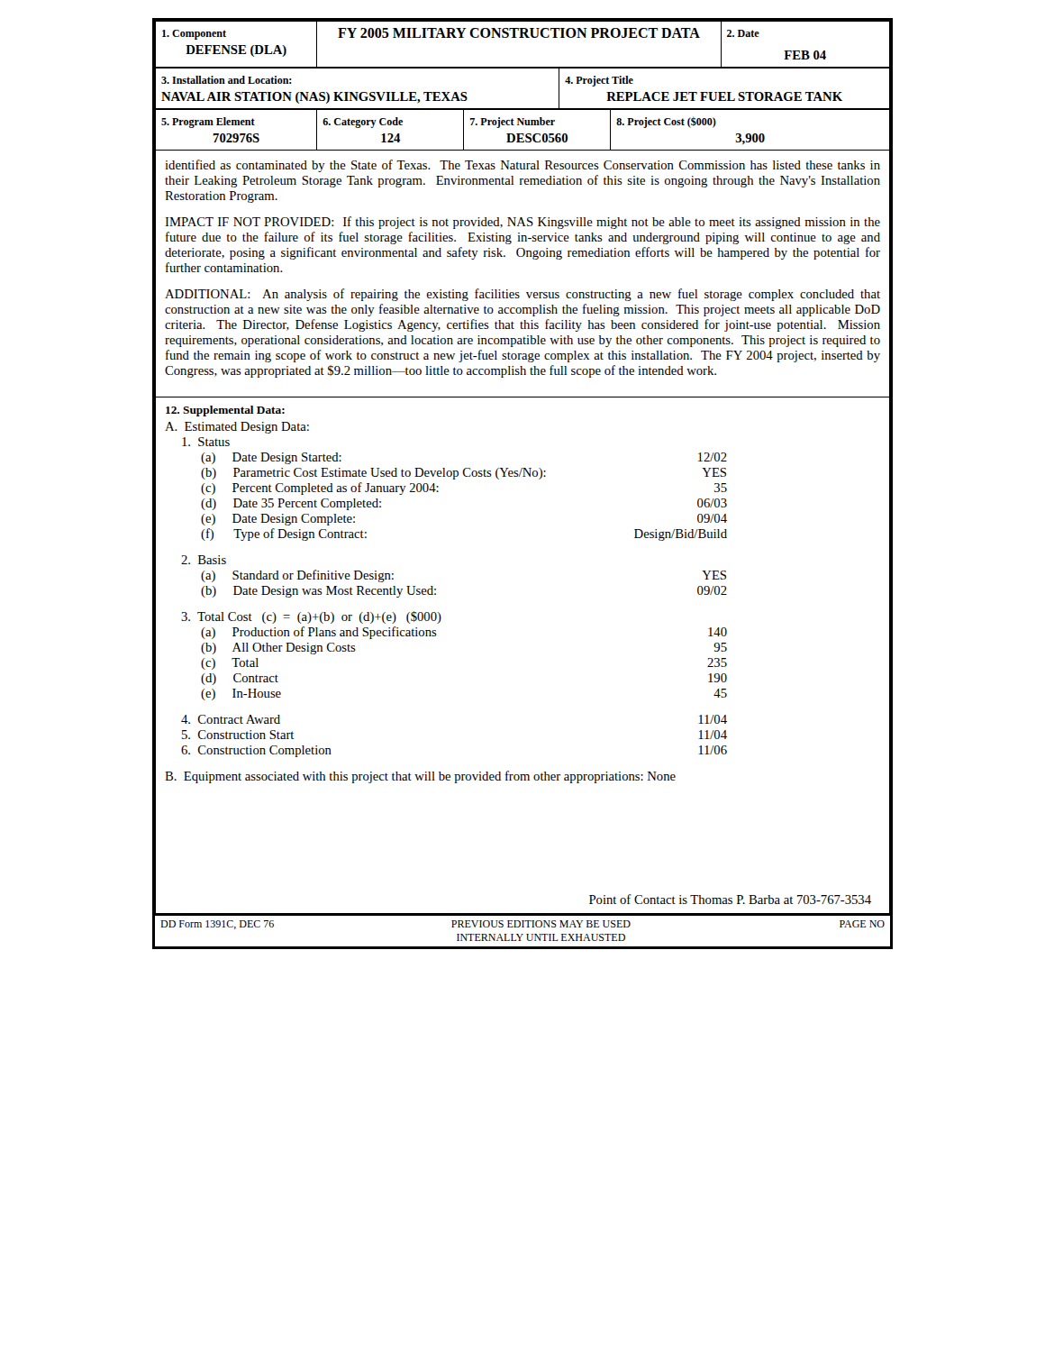| 1. Component DEFENSE (DLA) | FY 2005 MILITARY CONSTRUCTION PROJECT DATA | 2. Date FEB 04 |
| 3. Installation and Location: NAVAL AIR STATION (NAS) KINGSVILLE, TEXAS | 4. Project Title REPLACE JET FUEL STORAGE TANK |
| 5. Program Element 702976S | 6. Category Code 124 | 7. Project Number DESC0560 | 8. Project Cost ($000) 3,900 |
identified as contaminated by the State of Texas. The Texas Natural Resources Conservation Commission has listed these tanks in their Leaking Petroleum Storage Tank program. Environmental remediation of this site is ongoing through the Navy's Installation Restoration Program.
IMPACT IF NOT PROVIDED: If this project is not provided, NAS Kingsville might not be able to meet its assigned mission in the future due to the failure of its fuel storage facilities. Existing in-service tanks and underground piping will continue to age and deteriorate, posing a significant environmental and safety risk. Ongoing remediation efforts will be hampered by the potential for further contamination.
ADDITIONAL: An analysis of repairing the existing facilities versus constructing a new fuel storage complex concluded that construction at a new site was the only feasible alternative to accomplish the fueling mission. This project meets all applicable DoD criteria. The Director, Defense Logistics Agency, certifies that this facility has been considered for joint-use potential. Mission requirements, operational considerations, and location are incompatible with use by the other components. This project is required to fund the remain ing scope of work to construct a new jet-fuel storage complex at this installation. The FY 2004 project, inserted by Congress, was appropriated at $9.2 million—too little to accomplish the full scope of the intended work.
12. Supplemental Data:
A. Estimated Design Data:
1. Status
(a) Date Design Started: 12/02
(b) Parametric Cost Estimate Used to Develop Costs (Yes/No): YES
(c) Percent Completed as of January 2004: 35
(d) Date 35 Percent Completed: 06/03
(e) Date Design Complete: 09/04
(f) Type of Design Contract: Design/Bid/Build
2. Basis
(a) Standard or Definitive Design: YES
(b) Date Design was Most Recently Used: 09/02
3. Total Cost (c) = (a)+(b) or (d)+(e) ($000)
(a) Production of Plans and Specifications 140
(b) All Other Design Costs 95
(c) Total 235
(d) Contract 190
(e) In-House 45
4. Contract Award 11/04
5. Construction Start 11/04
6. Construction Completion 11/06
B. Equipment associated with this project that will be provided from other appropriations: None
Point of Contact is Thomas P. Barba at 703-767-3534
| DD Form 1391C, DEC 76 | PREVIOUS EDITIONS MAY BE USED INTERNALLY UNTIL EXHAUSTED | PAGE NO |